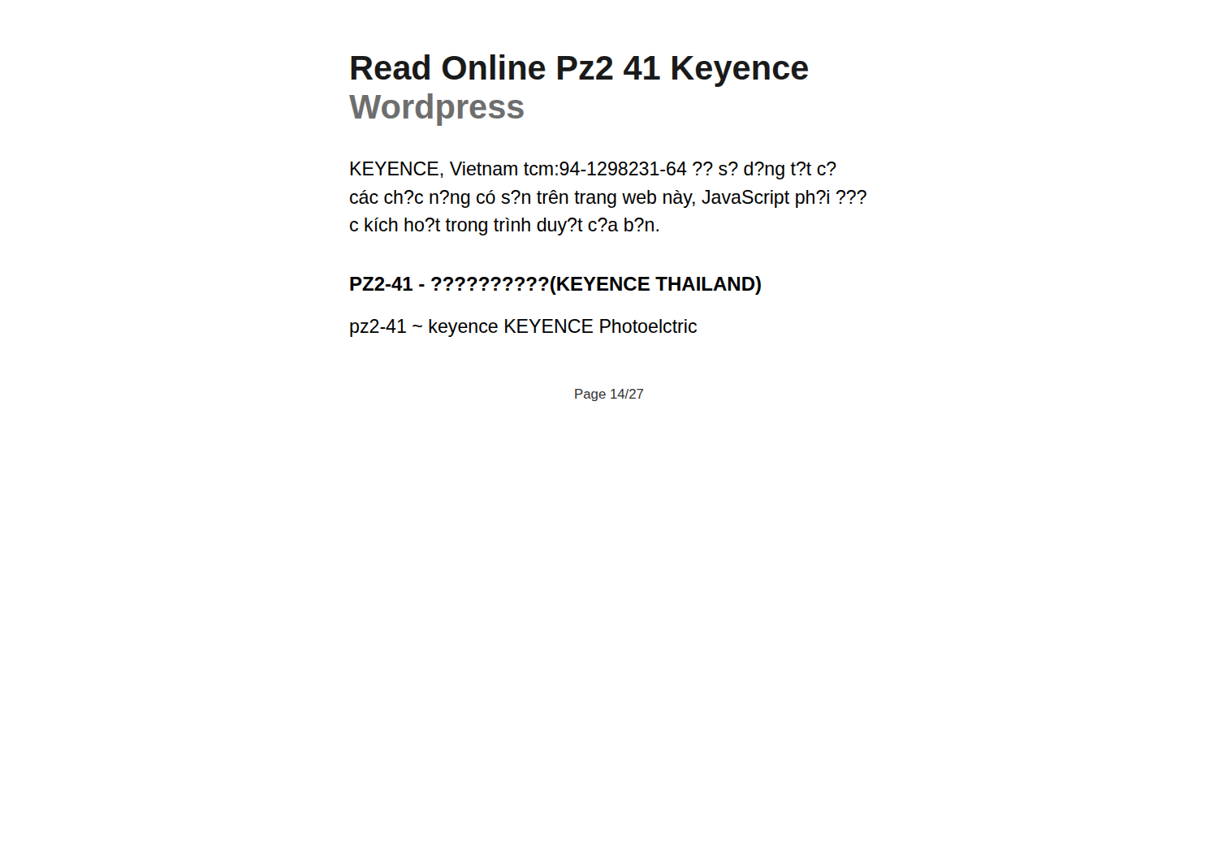Read Online Pz2 41 Keyence
Wordpress
KEYENCE, Vietnam tcm:94-1298231-64 ?? s? d?ng t?t c? các ch?c n?ng có s?n trên trang web này, JavaScript ph?i ???c kích ho?t trong trình duy?t c?a b?n.
PZ2-41 - ??????????(KEYENCE THAILAND)
pz2-41 ~ keyence KEYENCE Photoelctric
Page 14/27